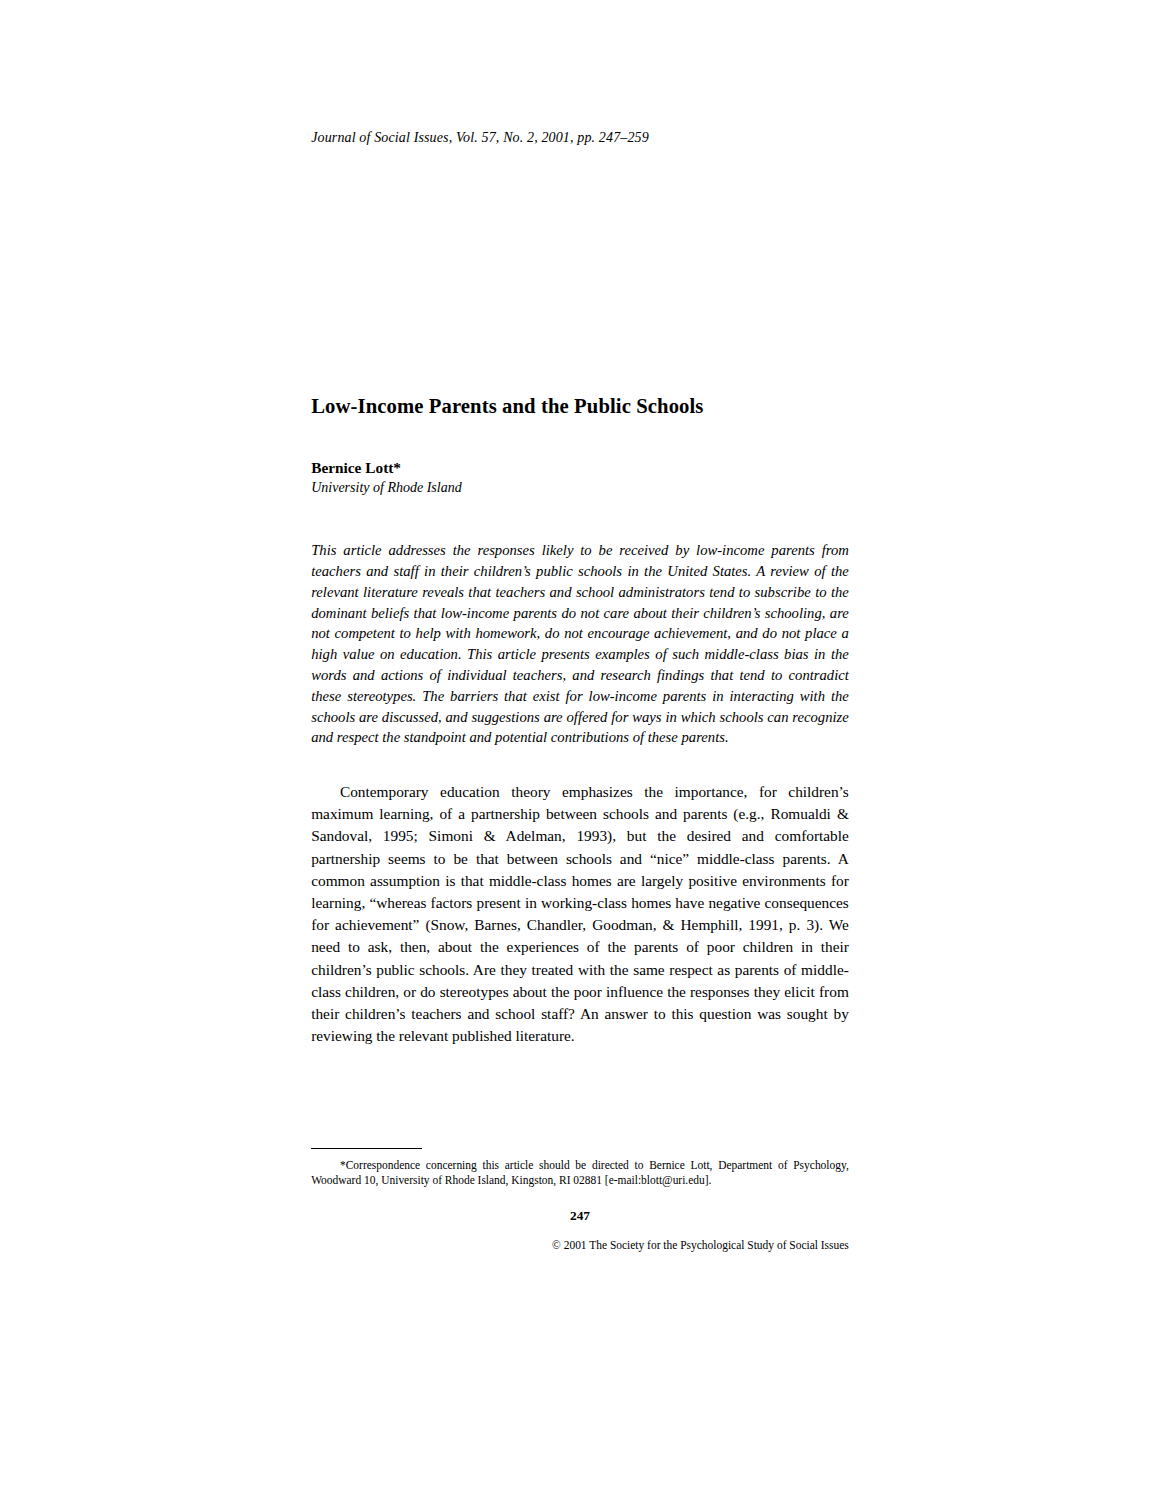Journal of Social Issues, Vol. 57, No. 2, 2001, pp. 247–259
Low-Income Parents and the Public Schools
Bernice Lott*
University of Rhode Island
This article addresses the responses likely to be received by low-income parents from teachers and staff in their children’s public schools in the United States. A review of the relevant literature reveals that teachers and school administrators tend to subscribe to the dominant beliefs that low-income parents do not care about their children’s schooling, are not competent to help with homework, do not encourage achievement, and do not place a high value on education. This article presents examples of such middle-class bias in the words and actions of individual teachers, and research findings that tend to contradict these stereotypes. The barriers that exist for low-income parents in interacting with the schools are discussed, and suggestions are offered for ways in which schools can recognize and respect the standpoint and potential contributions of these parents.
Contemporary education theory emphasizes the importance, for children’s maximum learning, of a partnership between schools and parents (e.g., Romualdi & Sandoval, 1995; Simoni & Adelman, 1993), but the desired and comfortable partnership seems to be that between schools and “nice” middle-class parents. A common assumption is that middle-class homes are largely positive environments for learning, “whereas factors present in working-class homes have negative consequences for achievement” (Snow, Barnes, Chandler, Goodman, & Hemphill, 1991, p. 3). We need to ask, then, about the experiences of the parents of poor children in their children’s public schools. Are they treated with the same respect as parents of middle-class children, or do stereotypes about the poor influence the responses they elicit from their children’s teachers and school staff? An answer to this question was sought by reviewing the relevant published literature.
*Correspondence concerning this article should be directed to Bernice Lott, Department of Psychology, Woodward 10, University of Rhode Island, Kingston, RI 02881 [e-mail:blott@uri.edu].
247
© 2001 The Society for the Psychological Study of Social Issues